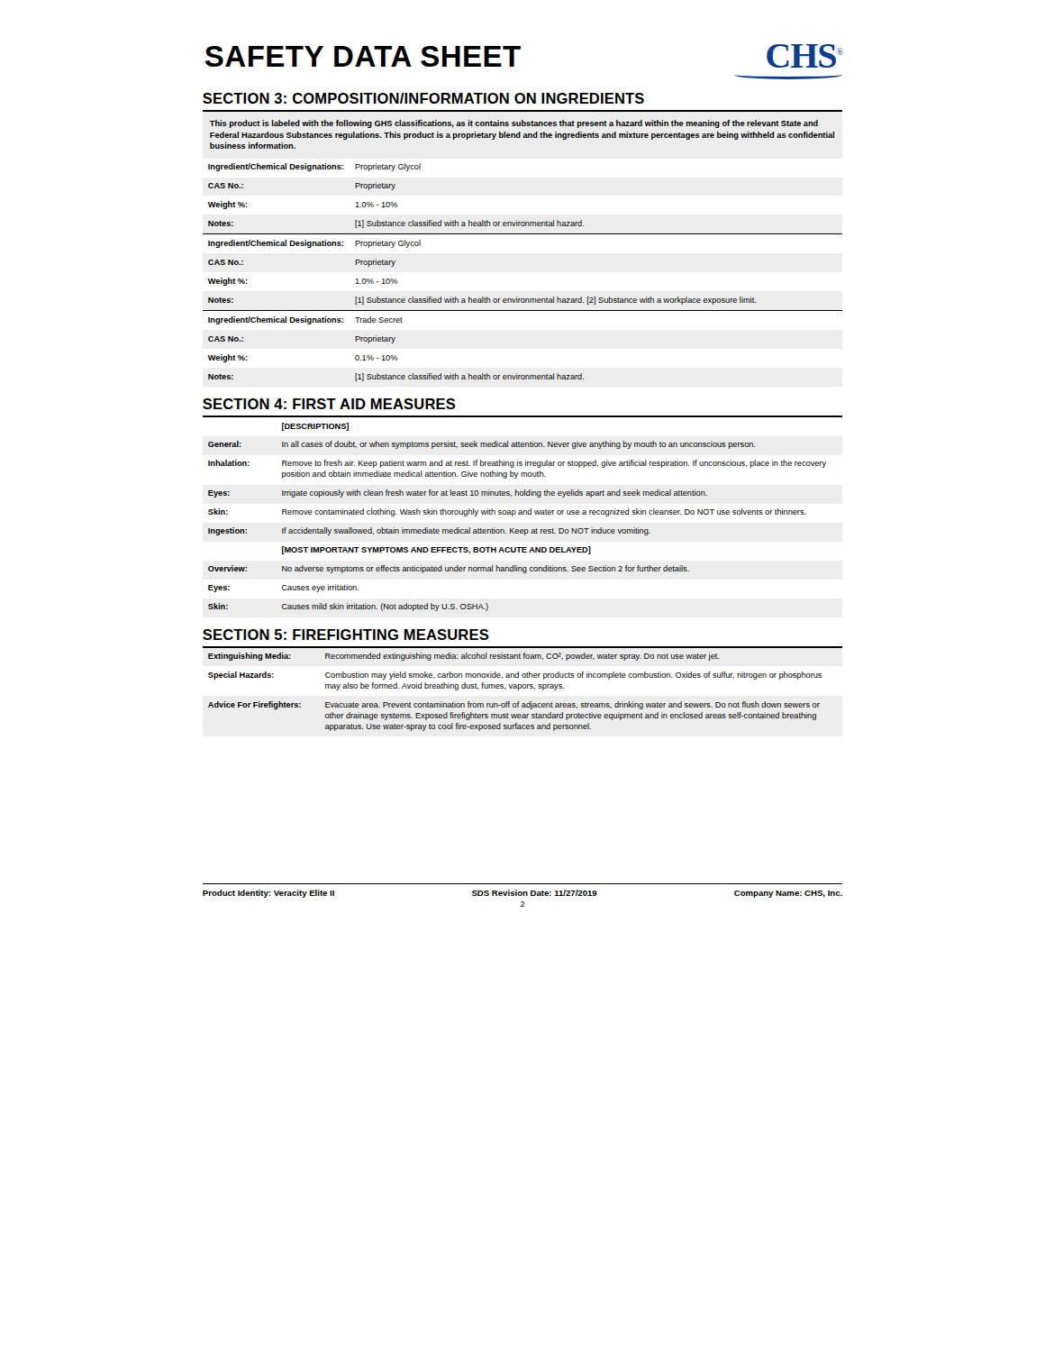SAFETY DATA SHEET
CHS®
SECTION 3: COMPOSITION/INFORMATION ON INGREDIENTS
This product is labeled with the following GHS classifications, as it contains substances that present a hazard within the meaning of the relevant State and Federal Hazardous Substances regulations. This product is a proprietary blend and the ingredients and mixture percentages are being withheld as confidential business information.
| Ingredient/Chemical Designations: | Proprietary Glycol |
| CAS No.: | Proprietary |
| Weight %: | 1.0% - 10% |
| Notes: | [1] Substance classified with a health or environmental hazard. |
| Ingredient/Chemical Designations: | Proprietary Glycol |
| CAS No.: | Proprietary |
| Weight %: | 1.0% - 10% |
| Notes: | [1] Substance classified with a health or environmental hazard. [2] Substance with a workplace exposure limit. |
| Ingredient/Chemical Designations: | Trade Secret |
| CAS No.: | Proprietary |
| Weight %: | 0.1% - 10% |
| Notes: | [1] Substance classified with a health or environmental hazard. |
SECTION 4: FIRST AID MEASURES
| | [DESCRIPTIONS] |
| General: | In all cases of doubt, or when symptoms persist, seek medical attention. Never give anything by mouth to an unconscious person. |
| Inhalation: | Remove to fresh air. Keep patient warm and at rest. If breathing is irregular or stopped, give artificial respiration. If unconscious, place in the recovery position and obtain immediate medical attention. Give nothing by mouth. |
| Eyes: | Irrigate copiously with clean fresh water for at least 10 minutes, holding the eyelids apart and seek medical attention. |
| Skin: | Remove contaminated clothing. Wash skin thoroughly with soap and water or use a recognized skin cleanser. Do NOT use solvents or thinners. |
| Ingestion: | If accidentally swallowed, obtain immediate medical attention. Keep at rest. Do NOT induce vomiting. |
| | [MOST IMPORTANT SYMPTOMS AND EFFECTS, BOTH ACUTE AND DELAYED] |
| Overview: | No adverse symptoms or effects anticipated under normal handling conditions. See Section 2 for further details. |
| Eyes: | Causes eye irritation. |
| Skin: | Causes mild skin irritation. (Not adopted by U.S. OSHA.) |
SECTION 5: FIREFIGHTING MEASURES
| Extinguishing Media: | Recommended extinguishing media: alcohol resistant foam, CO², powder, water spray. Do not use water jet. |
| Special Hazards: | Combustion may yield smoke, carbon monoxide, and other products of incomplete combustion. Oxides of sulfur, nitrogen or phosphorus may also be formed. Avoid breathing dust, fumes, vapors, sprays. |
| Advice For Firefighters: | Evacuate area. Prevent contamination from run-off of adjacent areas, streams, drinking water and sewers. Do not flush down sewers or other drainage systems. Exposed firefighters must wear standard protective equipment and in enclosed areas self-contained breathing apparatus. Use water-spray to cool fire-exposed surfaces and personnel. |
Product Identity: Veracity Elite II SDS Revision Date: 11/27/2019 Company Name: CHS, Inc.
2